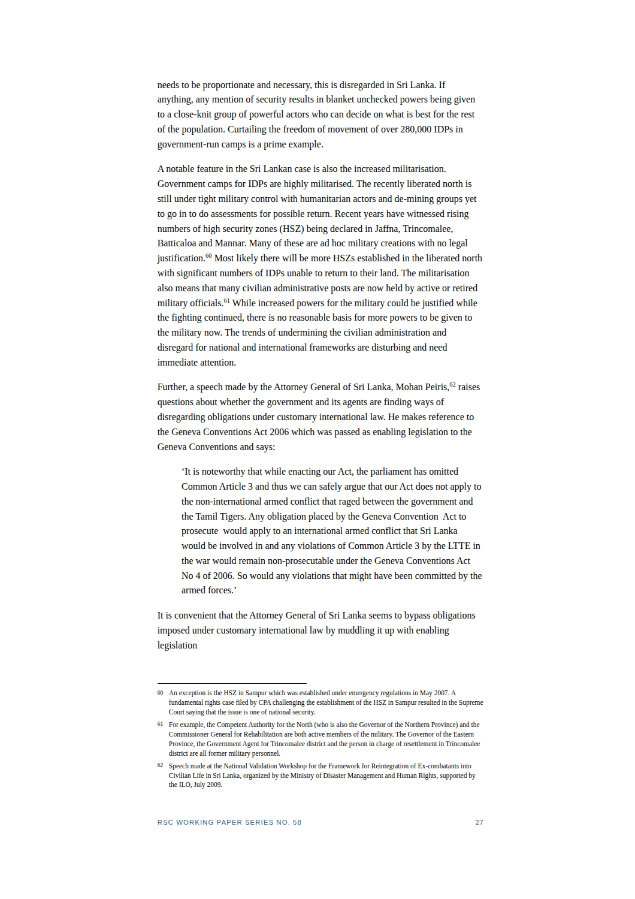needs to be proportionate and necessary, this is disregarded in Sri Lanka. If anything, any mention of security results in blanket unchecked powers being given to a close-knit group of powerful actors who can decide on what is best for the rest of the population. Curtailing the freedom of movement of over 280,000 IDPs in government-run camps is a prime example.
A notable feature in the Sri Lankan case is also the increased militarisation. Government camps for IDPs are highly militarised. The recently liberated north is still under tight military control with humanitarian actors and de-mining groups yet to go in to do assessments for possible return. Recent years have witnessed rising numbers of high security zones (HSZ) being declared in Jaffna, Trincomalee, Batticaloa and Mannar. Many of these are ad hoc military creations with no legal justification.60 Most likely there will be more HSZs established in the liberated north with significant numbers of IDPs unable to return to their land. The militarisation also means that many civilian administrative posts are now held by active or retired military officials.61 While increased powers for the military could be justified while the fighting continued, there is no reasonable basis for more powers to be given to the military now. The trends of undermining the civilian administration and disregard for national and international frameworks are disturbing and need immediate attention.
Further, a speech made by the Attorney General of Sri Lanka, Mohan Peiris,62 raises questions about whether the government and its agents are finding ways of disregarding obligations under customary international law. He makes reference to the Geneva Conventions Act 2006 which was passed as enabling legislation to the Geneva Conventions and says:
‘It is noteworthy that while enacting our Act, the parliament has omitted Common Article 3 and thus we can safely argue that our Act does not apply to the non-international armed conflict that raged between the government and the Tamil Tigers. Any obligation placed by the Geneva Convention Act to prosecute would apply to an international armed conflict that Sri Lanka would be involved in and any violations of Common Article 3 by the LTTE in the war would remain non-prosecutable under the Geneva Conventions Act No 4 of 2006. So would any violations that might have been committed by the armed forces.’
It is convenient that the Attorney General of Sri Lanka seems to bypass obligations imposed under customary international law by muddling it up with enabling legislation
60
An exception is the HSZ in Sampur which was established under emergency regulations in May 2007. A fundamental rights case filed by CPA challenging the establishment of the HSZ in Sampur resulted in the Supreme Court saying that the issue is one of national security.
61
For example, the Competent Authority for the North (who is also the Governor of the Northern Province) and the Commissioner General for Rehabilitation are both active members of the military. The Governor of the Eastern Province, the Government Agent for Trincomalee district and the person in charge of resettlement in Trincomalee district are all former military personnel.
62
Speech made at the National Validation Workshop for the Framework for Reintegration of Ex-combatants into Civilian Life in Sri Lanka, organized by the Ministry of Disaster Management and Human Rights, supported by the ILO, July 2009.
RSC Working Paper Series No. 58
27